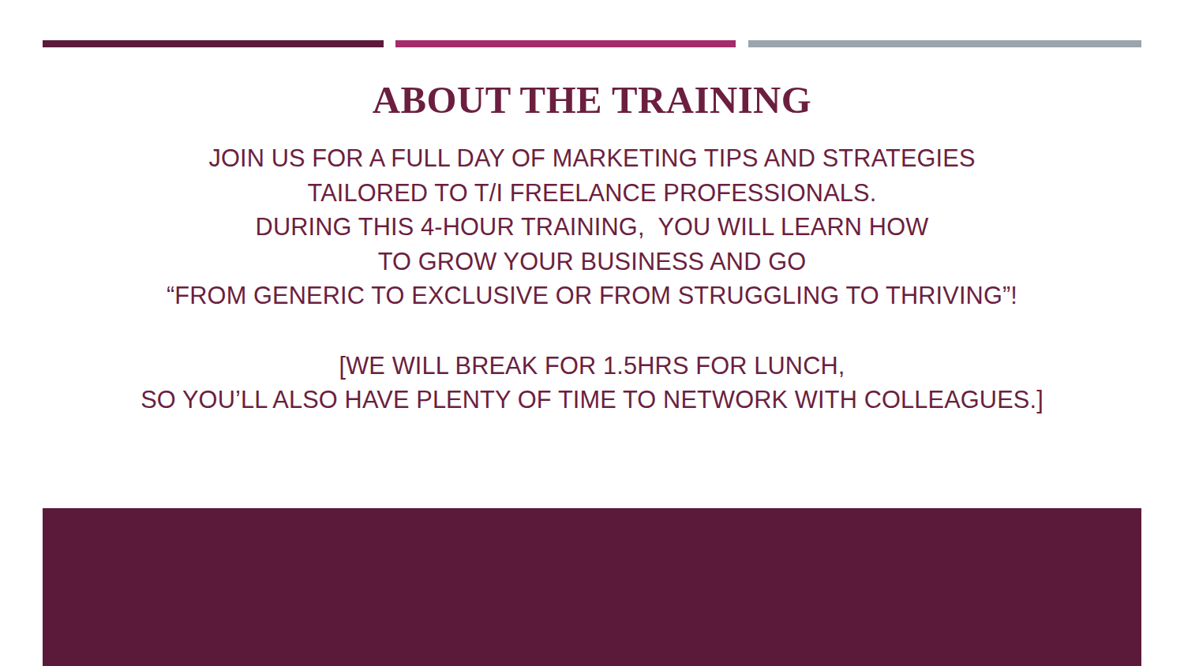About the Training
Join us for a full day of marketing tips and strategies
tailored to T/I freelance professionals.
During this 4-hour training, you will learn how
to grow your business and go
“from generic to exclusive or from struggling to thriving”!
[We will break for 1.5hrs for lunch,
so you’ll also have plenty of time to network with colleagues.]